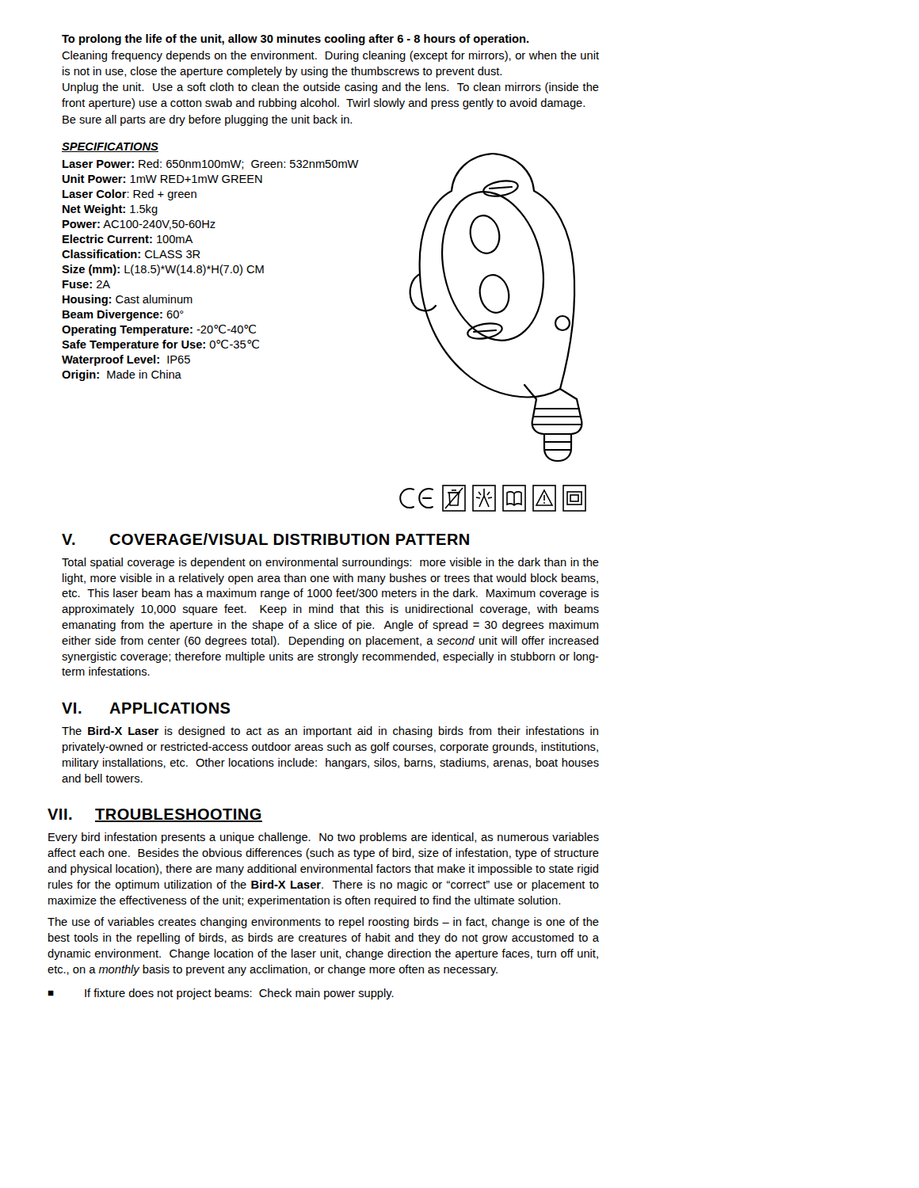To prolong the life of the unit, allow 30 minutes cooling after 6 - 8 hours of operation.
Cleaning frequency depends on the environment. During cleaning (except for mirrors), or when the unit is not in use, close the aperture completely by using the thumbscrews to prevent dust.
Unplug the unit. Use a soft cloth to clean the outside casing and the lens. To clean mirrors (inside the front aperture) use a cotton swab and rubbing alcohol. Twirl slowly and press gently to avoid damage.
Be sure all parts are dry before plugging the unit back in.
SPECIFICATIONS
Laser Power: Red: 650nm100mW; Green: 532nm50mW
Unit Power: 1mW RED+1mW GREEN
Laser Color: Red + green
Net Weight: 1.5kg
Power: AC100-240V,50-60Hz
Electric Current: 100mA
Classification: CLASS 3R
Size (mm): L(18.5)*W(14.8)*H(7.0) CM
Fuse: 2A
Housing: Cast aluminum
Beam Divergence: 60°
Operating Temperature: -20℃-40℃
Safe Temperature for Use: 0℃-35℃
Waterproof Level: IP65
Origin: Made in China
V. COVERAGE/VISUAL DISTRIBUTION PATTERN
Total spatial coverage is dependent on environmental surroundings: more visible in the dark than in the light, more visible in a relatively open area than one with many bushes or trees that would block beams, etc. This laser beam has a maximum range of 1000 feet/300 meters in the dark. Maximum coverage is approximately 10,000 square feet. Keep in mind that this is unidirectional coverage, with beams emanating from the aperture in the shape of a slice of pie. Angle of spread = 30 degrees maximum either side from center (60 degrees total). Depending on placement, a second unit will offer increased synergistic coverage; therefore multiple units are strongly recommended, especially in stubborn or long-term infestations.
VI. APPLICATIONS
The Bird-X Laser is designed to act as an important aid in chasing birds from their infestations in privately-owned or restricted-access outdoor areas such as golf courses, corporate grounds, institutions, military installations, etc. Other locations include: hangars, silos, barns, stadiums, arenas, boat houses and bell towers.
VII. TROUBLESHOOTING
Every bird infestation presents a unique challenge. No two problems are identical, as numerous variables affect each one. Besides the obvious differences (such as type of bird, size of infestation, type of structure and physical location), there are many additional environmental factors that make it impossible to state rigid rules for the optimum utilization of the Bird-X Laser. There is no magic or “correct” use or placement to maximize the effectiveness of the unit; experimentation is often required to find the ultimate solution.
The use of variables creates changing environments to repel roosting birds – in fact, change is one of the best tools in the repelling of birds, as birds are creatures of habit and they do not grow accustomed to a dynamic environment. Change location of the laser unit, change direction the aperture faces, turn off unit, etc., on a monthly basis to prevent any acclimation, or change more often as necessary.
If fixture does not project beams: Check main power supply.